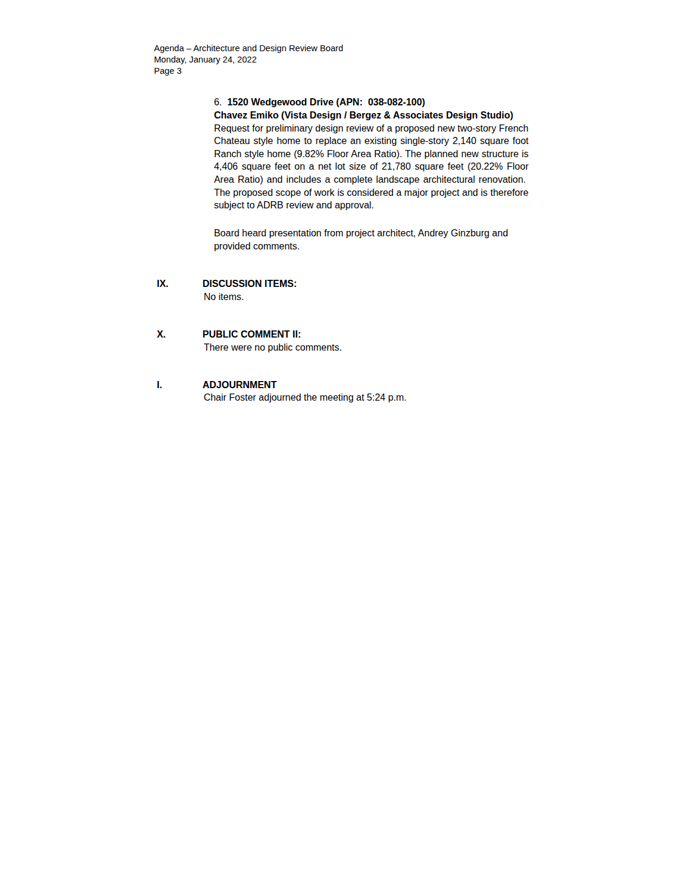Agenda – Architecture and Design Review Board
Monday, January 24, 2022
Page 3
6. 1520 Wedgewood Drive (APN: 038-082-100)
Chavez Emiko (Vista Design / Bergez & Associates Design Studio)
Request for preliminary design review of a proposed new two-story French Chateau style home to replace an existing single-story 2,140 square foot Ranch style home (9.82% Floor Area Ratio). The planned new structure is 4,406 square feet on a net lot size of 21,780 square feet (20.22% Floor Area Ratio) and includes a complete landscape architectural renovation. The proposed scope of work is considered a major project and is therefore subject to ADRB review and approval.
Board heard presentation from project architect, Andrey Ginzburg and provided comments.
IX.
DISCUSSION ITEMS:
No items.
X.
PUBLIC COMMENT II:
There were no public comments.
I.
ADJOURNMENT
Chair Foster adjourned the meeting at 5:24 p.m.